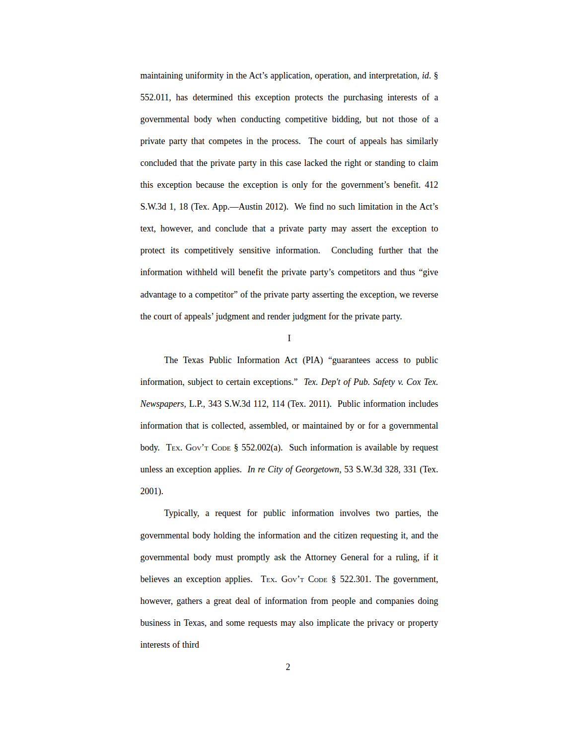maintaining uniformity in the Act’s application, operation, and interpretation, id. § 552.011, has determined this exception protects the purchasing interests of a governmental body when conducting competitive bidding, but not those of a private party that competes in the process. The court of appeals has similarly concluded that the private party in this case lacked the right or standing to claim this exception because the exception is only for the government’s benefit. 412 S.W.3d 1, 18 (Tex. App.—Austin 2012). We find no such limitation in the Act’s text, however, and conclude that a private party may assert the exception to protect its competitively sensitive information. Concluding further that the information withheld will benefit the private party’s competitors and thus “give advantage to a competitor” of the private party asserting the exception, we reverse the court of appeals’ judgment and render judgment for the private party.
I
The Texas Public Information Act (PIA) “guarantees access to public information, subject to certain exceptions.” Tex. Dep't of Pub. Safety v. Cox Tex. Newspapers, L.P., 343 S.W.3d 112, 114 (Tex. 2011). Public information includes information that is collected, assembled, or maintained by or for a governmental body. Tex. Gov’t Code § 552.002(a). Such information is available by request unless an exception applies. In re City of Georgetown, 53 S.W.3d 328, 331 (Tex. 2001).
Typically, a request for public information involves two parties, the governmental body holding the information and the citizen requesting it, and the governmental body must promptly ask the Attorney General for a ruling, if it believes an exception applies. Tex. Gov’t Code § 522.301. The government, however, gathers a great deal of information from people and companies doing business in Texas, and some requests may also implicate the privacy or property interests of third
2